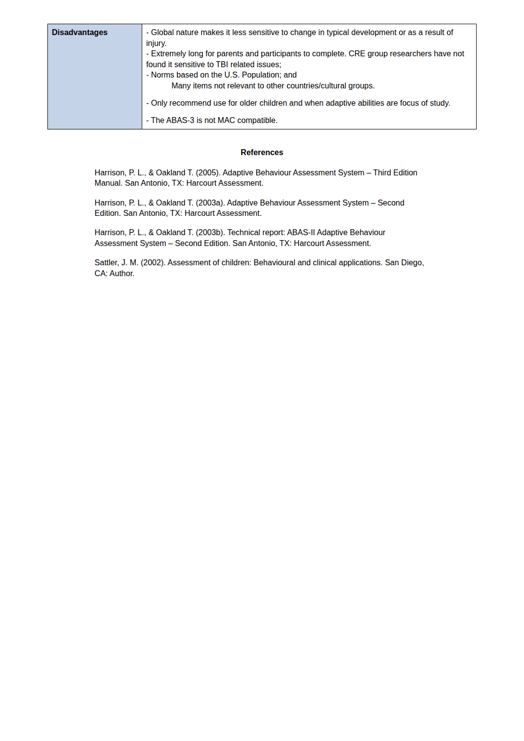| Disadvantages | - Global nature makes it less sensitive to change in typical development or as a result of injury. - Extremely long for parents and participants to complete. CRE group researchers have not found it sensitive to TBI related issues; - Norms based on the U.S. Population; and Many items not relevant to other countries/cultural groups. - Only recommend use for older children and when adaptive abilities are focus of study. - The ABAS-3 is not MAC compatible. |
References
Harrison, P. L., & Oakland T. (2005). Adaptive Behaviour Assessment System – Third Edition Manual. San Antonio, TX: Harcourt Assessment.
Harrison, P. L., & Oakland T. (2003a). Adaptive Behaviour Assessment System – Second Edition. San Antonio, TX: Harcourt Assessment.
Harrison, P. L., & Oakland T. (2003b). Technical report: ABAS-II Adaptive Behaviour Assessment System – Second Edition. San Antonio, TX: Harcourt Assessment.
Sattler, J. M. (2002). Assessment of children: Behavioural and clinical applications. San Diego, CA: Author.